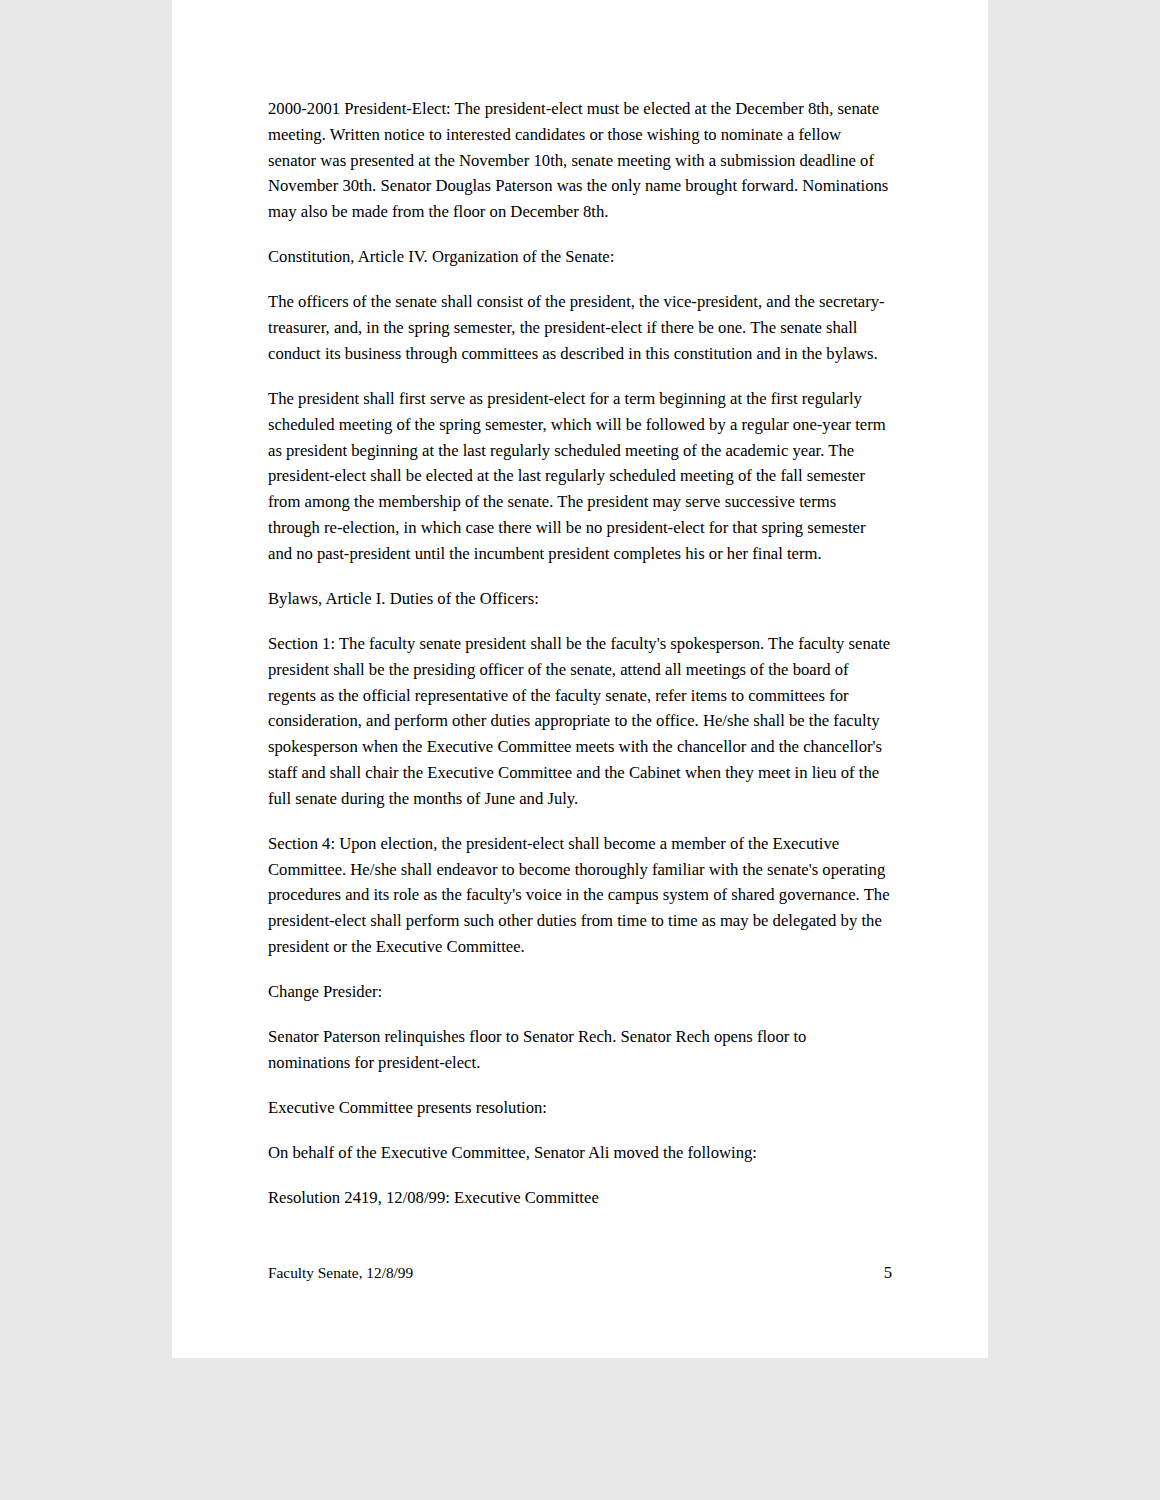2000-2001 President-Elect: The president-elect must be elected at the December 8th, senate meeting. Written notice to interested candidates or those wishing to nominate a fellow senator was presented at the November 10th, senate meeting with a submission deadline of November 30th. Senator Douglas Paterson was the only name brought forward. Nominations may also be made from the floor on December 8th.
Constitution, Article IV. Organization of the Senate:
The officers of the senate shall consist of the president, the vice-president, and the secretary-treasurer, and, in the spring semester, the president-elect if there be one. The senate shall conduct its business through committees as described in this constitution and in the bylaws.
The president shall first serve as president-elect for a term beginning at the first regularly scheduled meeting of the spring semester, which will be followed by a regular one-year term as president beginning at the last regularly scheduled meeting of the academic year. The president-elect shall be elected at the last regularly scheduled meeting of the fall semester from among the membership of the senate. The president may serve successive terms through re-election, in which case there will be no president-elect for that spring semester and no past-president until the incumbent president completes his or her final term.
Bylaws, Article I. Duties of the Officers:
Section 1: The faculty senate president shall be the faculty's spokesperson. The faculty senate president shall be the presiding officer of the senate, attend all meetings of the board of regents as the official representative of the faculty senate, refer items to committees for consideration, and perform other duties appropriate to the office. He/she shall be the faculty spokesperson when the Executive Committee meets with the chancellor and the chancellor's staff and shall chair the Executive Committee and the Cabinet when they meet in lieu of the full senate during the months of June and July.
Section 4: Upon election, the president-elect shall become a member of the Executive Committee. He/she shall endeavor to become thoroughly familiar with the senate's operating procedures and its role as the faculty's voice in the campus system of shared governance. The president-elect shall perform such other duties from time to time as may be delegated by the president or the Executive Committee.
Change Presider:
Senator Paterson relinquishes floor to Senator Rech. Senator Rech opens floor to nominations for president-elect.
Executive Committee presents resolution:
On behalf of the Executive Committee, Senator Ali moved the following:
Resolution 2419, 12/08/99: Executive Committee
Faculty Senate, 12/8/99 5